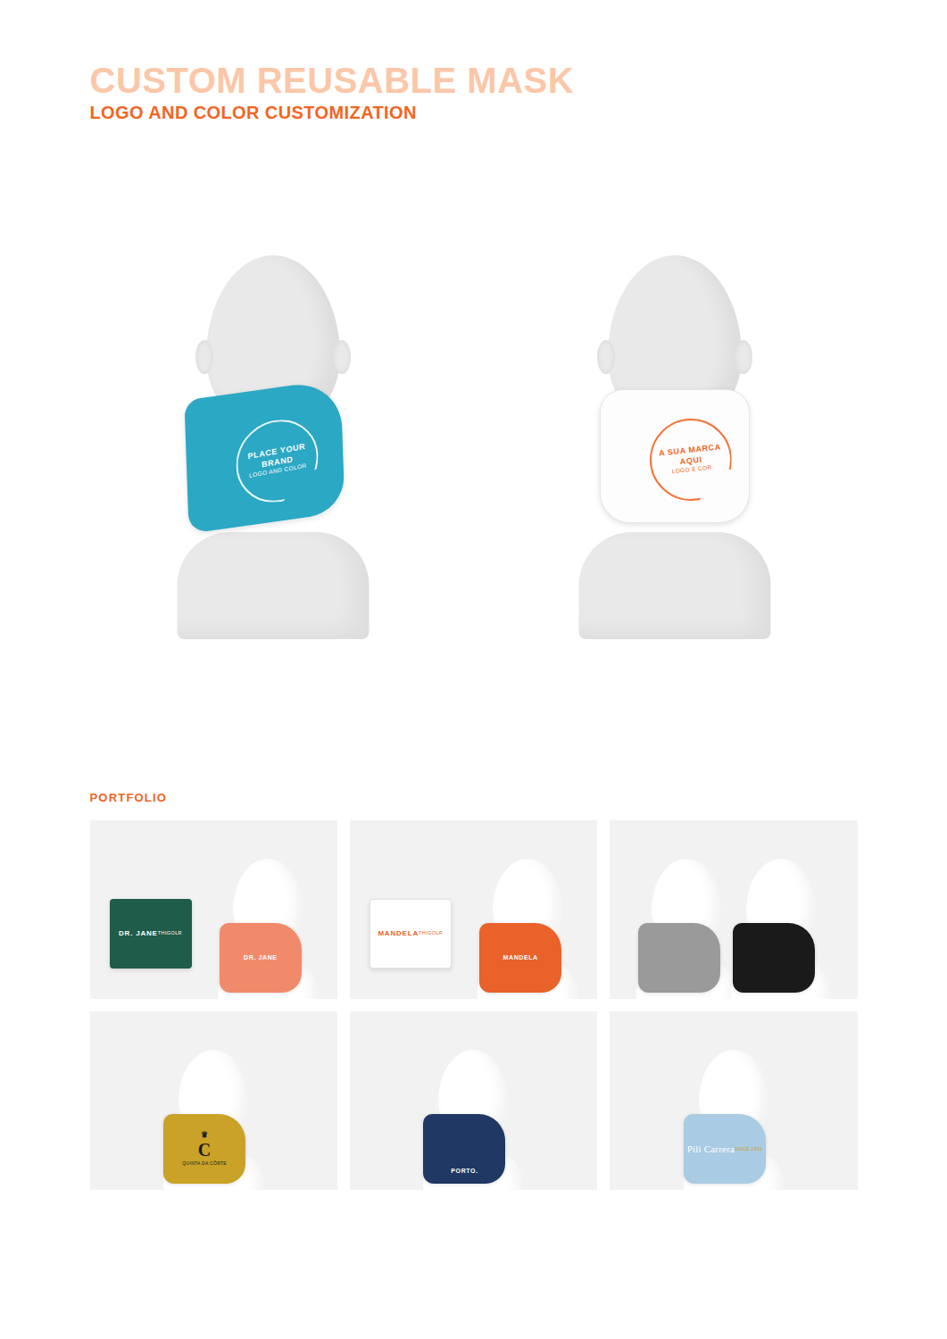Custom Reusable Mask
Logo and Color Customization
Place your brandLogo and color
A sua marca aquiLogo e cor
Portfolio
Dr. JaneThigolr
Dr. Jane
MandelaThigolr
Mandela
♛ C Quinta da Côrte
Porto.
Pili Carrera Since 1963